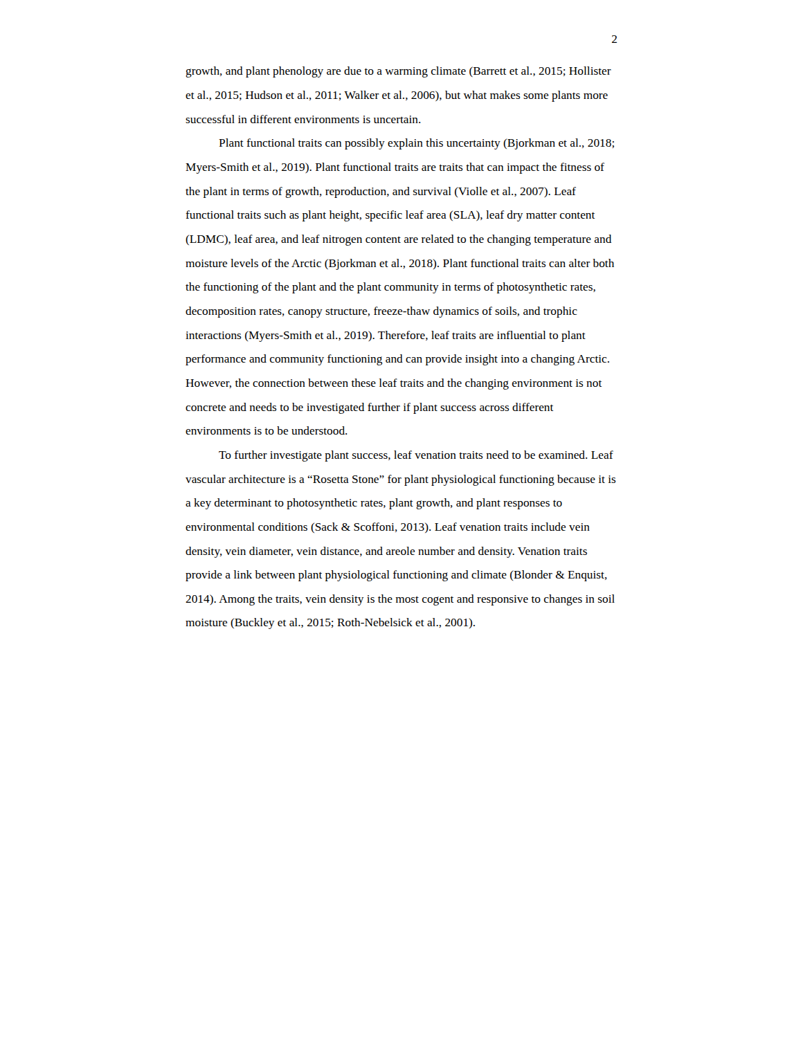2
growth, and plant phenology are due to a warming climate (Barrett et al., 2015; Hollister et al., 2015; Hudson et al., 2011; Walker et al., 2006), but what makes some plants more successful in different environments is uncertain.
Plant functional traits can possibly explain this uncertainty (Bjorkman et al., 2018; Myers-Smith et al., 2019). Plant functional traits are traits that can impact the fitness of the plant in terms of growth, reproduction, and survival (Violle et al., 2007). Leaf functional traits such as plant height, specific leaf area (SLA), leaf dry matter content (LDMC), leaf area, and leaf nitrogen content are related to the changing temperature and moisture levels of the Arctic (Bjorkman et al., 2018). Plant functional traits can alter both the functioning of the plant and the plant community in terms of photosynthetic rates, decomposition rates, canopy structure, freeze-thaw dynamics of soils, and trophic interactions (Myers-Smith et al., 2019). Therefore, leaf traits are influential to plant performance and community functioning and can provide insight into a changing Arctic. However, the connection between these leaf traits and the changing environment is not concrete and needs to be investigated further if plant success across different environments is to be understood.
To further investigate plant success, leaf venation traits need to be examined. Leaf vascular architecture is a “Rosetta Stone” for plant physiological functioning because it is a key determinant to photosynthetic rates, plant growth, and plant responses to environmental conditions (Sack & Scoffoni, 2013). Leaf venation traits include vein density, vein diameter, vein distance, and areole number and density. Venation traits provide a link between plant physiological functioning and climate (Blonder & Enquist, 2014). Among the traits, vein density is the most cogent and responsive to changes in soil moisture (Buckley et al., 2015; Roth-Nebelsick et al., 2001).